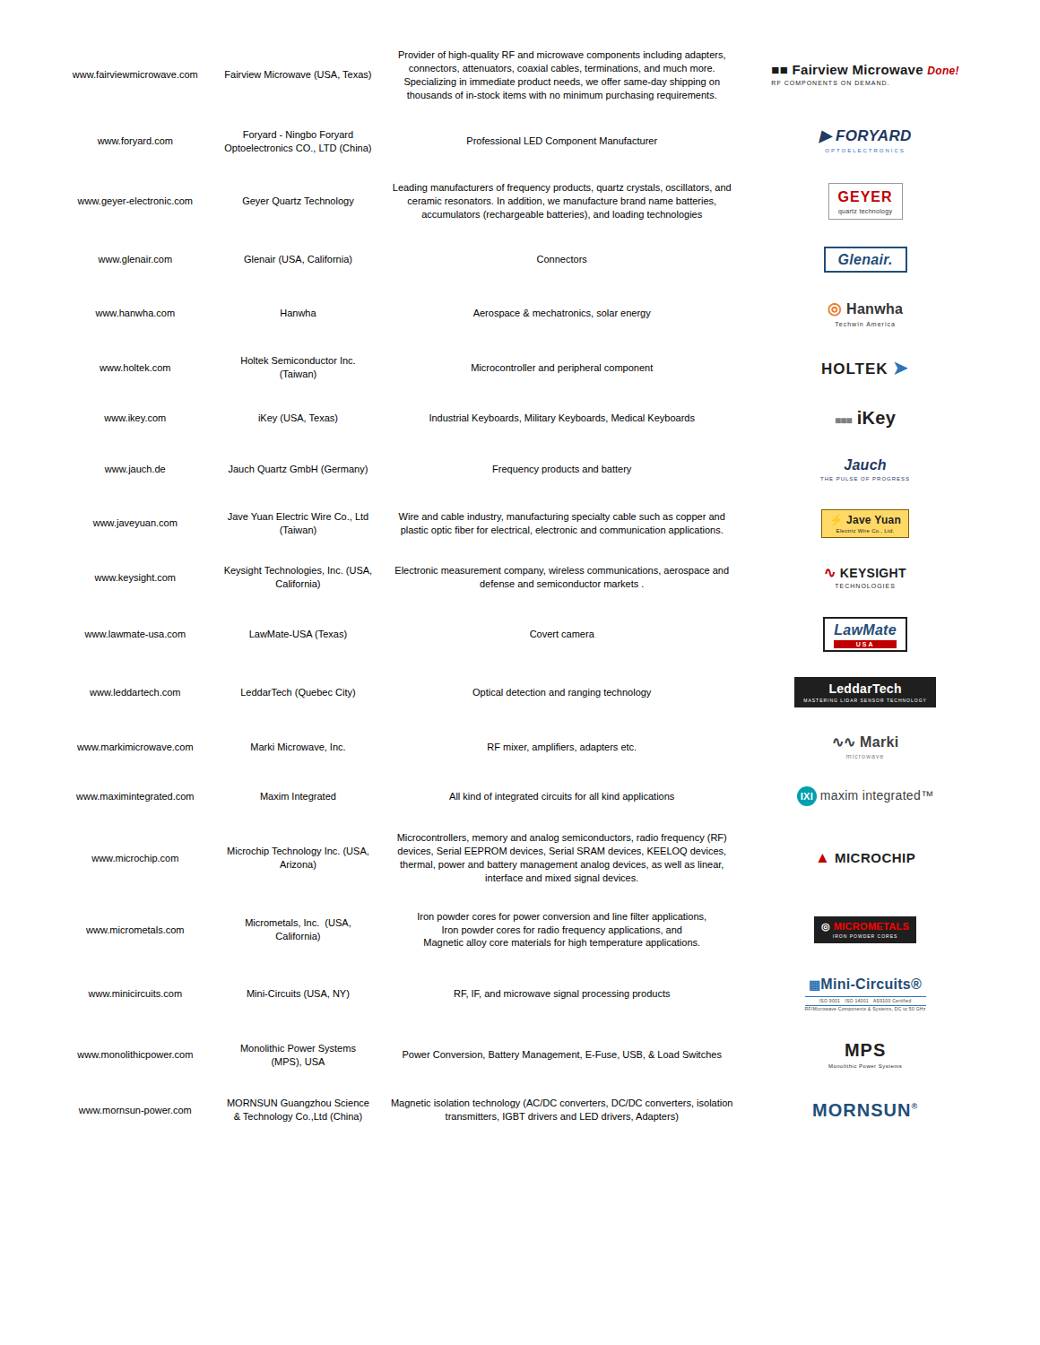| www.fairviewmicrowave.com | Fairview Microwave (USA, Texas) | Provider of high-quality RF and microwave components including adapters, connectors, attenuators, coaxial cables, terminations, and much more. Specializing in immediate product needs, we offer same-day shipping on thousands of in-stock items with no minimum purchasing requirements. | ■■ Fairview Microwave Done! RF COMPONENTS ON DEMAND. |
| www.foryard.com | Foryard - Ningbo Foryard Optoelectronics CO., LTD (China) | Professional LED Component Manufacturer | ▶ FORYARD OPTOELECTRONICS |
| www.geyer-electronic.com | Geyer Quartz Technology | Leading manufacturers of frequency products, quartz crystals, oscillators, and ceramic resonators. In addition, we manufacture brand name batteries, accumulators (rechargeable batteries), and loading technologies | GEYER quartz technology |
| www.glenair.com | Glenair (USA, California) | Connectors | Glenair. |
| www.hanwha.com | Hanwha | Aerospace & mechatronics, solar energy | ◎ Hanwha Techwin America |
| www.holtek.com | Holtek Semiconductor Inc. (Taiwan) | Microcontroller and peripheral component | HOLTEK ➤ |
| www.ikey.com | iKey (USA, Texas) | Industrial Keyboards, Military Keyboards, Medical Keyboards | ■■■ iKey |
| www.jauch.de | Jauch Quartz GmbH (Germany) | Frequency products and battery | Jauch THE PULSE OF PROGRESS |
| www.javeyuan.com | Jave Yuan Electric Wire Co., Ltd (Taiwan) | Wire and cable industry, manufacturing specialty cable such as copper and plastic optic fiber for electrical, electronic and communication applications. | ⚡ Jave Yuan Electric Wire Co., Ltd. |
| www.keysight.com | Keysight Technologies, Inc. (USA, California) | Electronic measurement company, wireless communications, aerospace and defense and semiconductor markets . | ∿ KEYSIGHT TECHNOLOGIES |
| www.lawmate-usa.com | LawMate-USA (Texas) | Covert camera | LawMate USA |
| www.leddartech.com | LeddarTech (Quebec City) | Optical detection and ranging technology | LeddarTech MASTERING LIDAR SENSOR TECHNOLOGY |
| www.markimicrowave.com | Marki Microwave, Inc. | RF mixer, amplifiers, adapters etc. | ∿∿ Marki microwave |
| www.maximintegrated.com | Maxim Integrated | All kind of integrated circuits for all kind applications | IXI maxim integrated™ |
| www.microchip.com | Microchip Technology Inc. (USA, Arizona) | Microcontrollers, memory and analog semiconductors, radio frequency (RF) devices, Serial EEPROM devices, Serial SRAM devices, KEELOQ devices, thermal, power and battery management analog devices, as well as linear, interface and mixed signal devices. | ▲ MICROCHIP |
| www.micrometals.com | Micrometals, Inc. (USA, California) | Iron powder cores for power conversion and line filter applications, Iron powder cores for radio frequency applications, and Magnetic alloy core materials for high temperature applications. | ◎ MICROMETALS IRON POWDER CORES |
| www.minicircuits.com | Mini-Circuits (USA, NY) | RF, IF, and microwave signal processing products | ▦ Mini-Circuits® ISO 9001 ISO 14001 AS9100 Certified RF/Microwave Components & Systems, DC to 50 GHz |
| www.monolithicpower.com | Monolithic Power Systems (MPS), USA | Power Conversion, Battery Management, E-Fuse, USB, & Load Switches | MPS Monolithic Power Systems |
| www.mornsun-power.com | MORNSUN Guangzhou Science & Technology Co.,Ltd (China) | Magnetic isolation technology (AC/DC converters, DC/DC converters, isolation transmitters, IGBT drivers and LED drivers, Adapters) | MORNSUN ® |